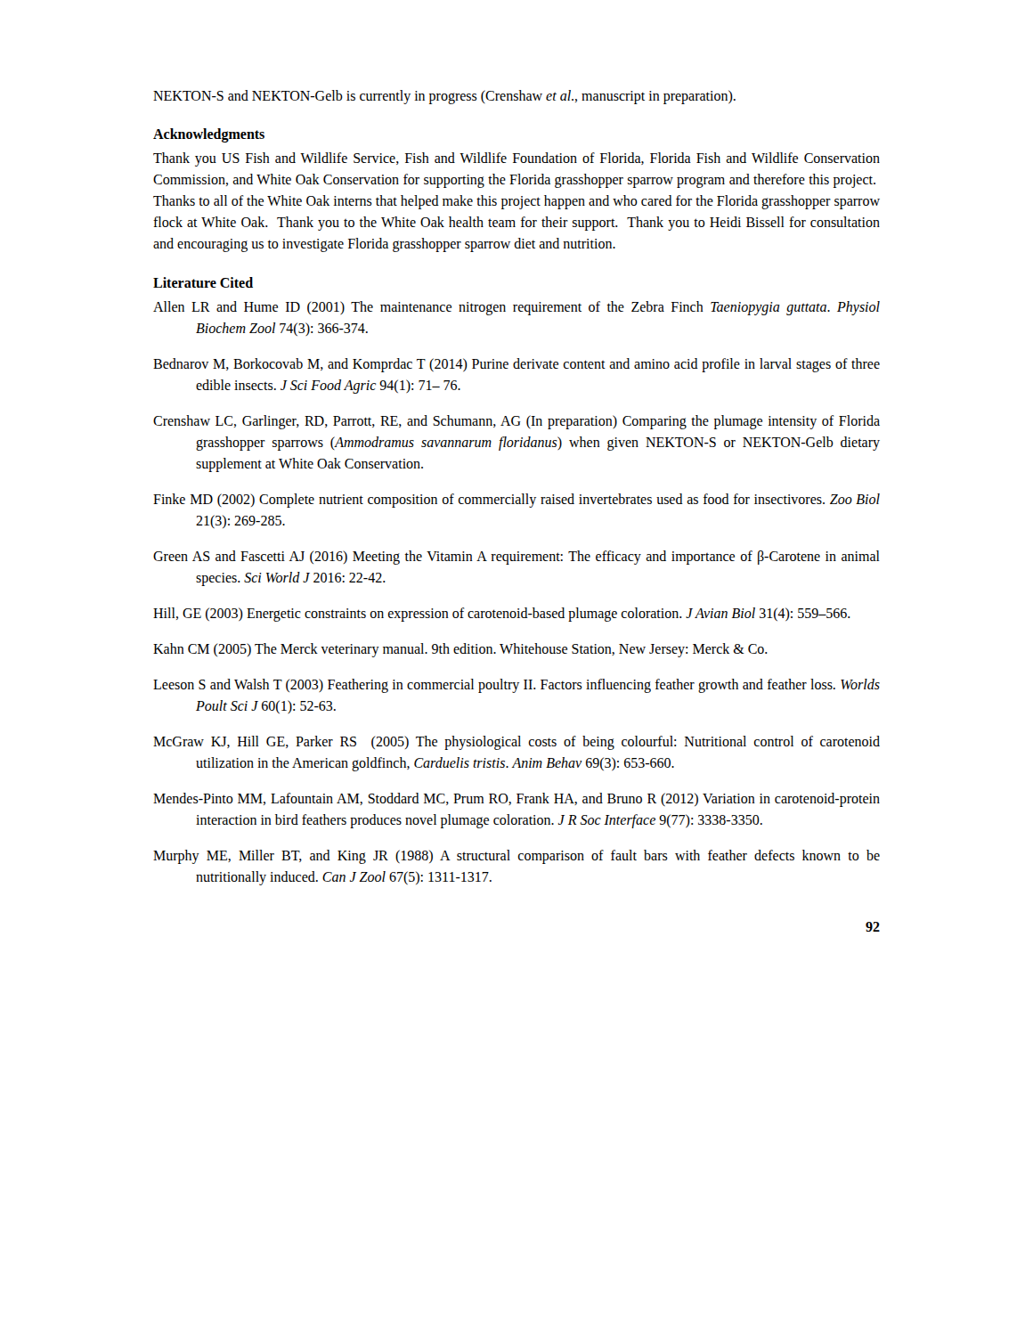NEKTON-S and NEKTON-Gelb is currently in progress (Crenshaw et al., manuscript in preparation).
Acknowledgments
Thank you US Fish and Wildlife Service, Fish and Wildlife Foundation of Florida, Florida Fish and Wildlife Conservation Commission, and White Oak Conservation for supporting the Florida grasshopper sparrow program and therefore this project. Thanks to all of the White Oak interns that helped make this project happen and who cared for the Florida grasshopper sparrow flock at White Oak. Thank you to the White Oak health team for their support. Thank you to Heidi Bissell for consultation and encouraging us to investigate Florida grasshopper sparrow diet and nutrition.
Literature Cited
Allen LR and Hume ID (2001) The maintenance nitrogen requirement of the Zebra Finch Taeniopygia guttata. Physiol Biochem Zool 74(3): 366-374.
Bednarov M, Borkocovab M, and Komprdac T (2014) Purine derivate content and amino acid profile in larval stages of three edible insects. J Sci Food Agric 94(1): 71– 76.
Crenshaw LC, Garlinger, RD, Parrott, RE, and Schumann, AG (In preparation) Comparing the plumage intensity of Florida grasshopper sparrows (Ammodramus savannarum floridanus) when given NEKTON-S or NEKTON-Gelb dietary supplement at White Oak Conservation.
Finke MD (2002) Complete nutrient composition of commercially raised invertebrates used as food for insectivores. Zoo Biol 21(3): 269-285.
Green AS and Fascetti AJ (2016) Meeting the Vitamin A requirement: The efficacy and importance of β-Carotene in animal species. Sci World J 2016: 22-42.
Hill, GE (2003) Energetic constraints on expression of carotenoid-based plumage coloration. J Avian Biol 31(4): 559–566.
Kahn CM (2005) The Merck veterinary manual. 9th edition. Whitehouse Station, New Jersey: Merck & Co.
Leeson S and Walsh T (2003) Feathering in commercial poultry II. Factors influencing feather growth and feather loss. Worlds Poult Sci J 60(1): 52-63.
McGraw KJ, Hill GE, Parker RS (2005) The physiological costs of being colourful: Nutritional control of carotenoid utilization in the American goldfinch, Carduelis tristis. Anim Behav 69(3): 653-660.
Mendes-Pinto MM, Lafountain AM, Stoddard MC, Prum RO, Frank HA, and Bruno R (2012) Variation in carotenoid-protein interaction in bird feathers produces novel plumage coloration. J R Soc Interface 9(77): 3338-3350.
Murphy ME, Miller BT, and King JR (1988) A structural comparison of fault bars with feather defects known to be nutritionally induced. Can J Zool 67(5): 1311-1317.
92